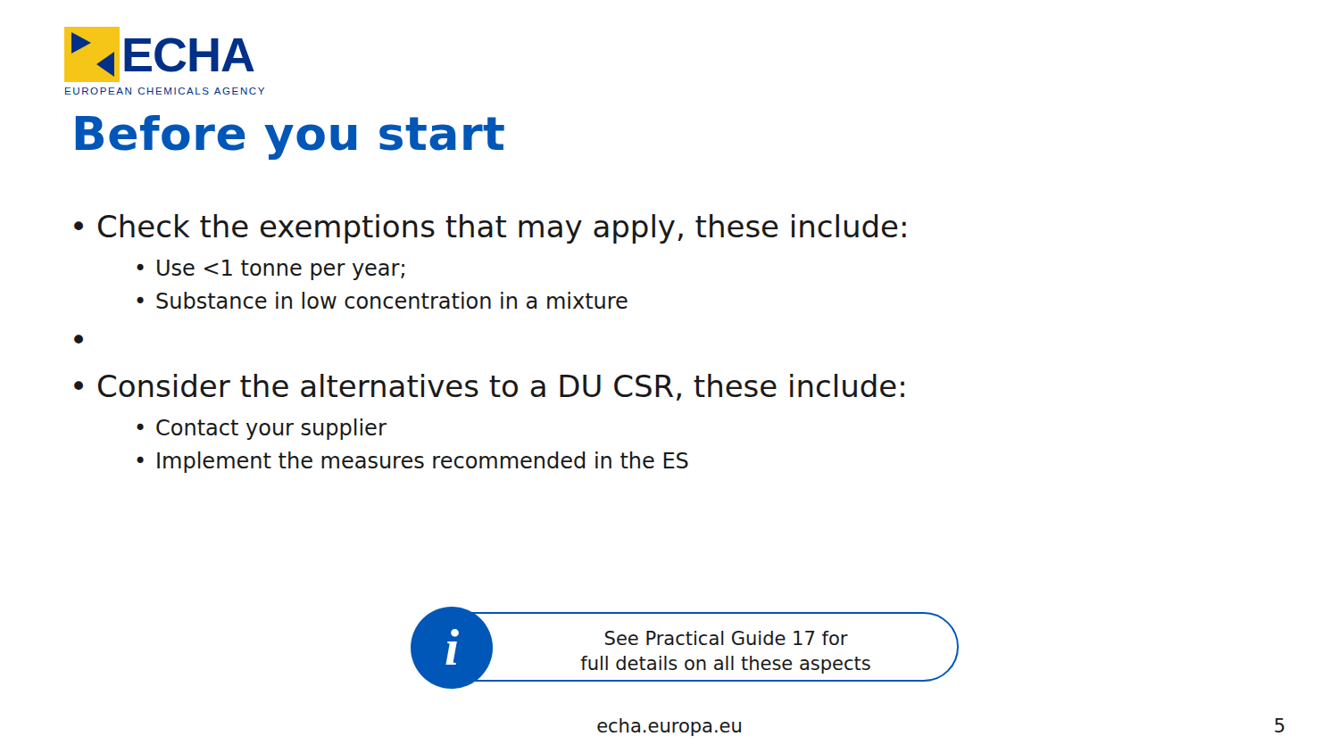ECHA
EUROPEAN CHEMICALS AGENCY
Before you start
Check the exemptions that may apply, these include:
Use <1 tonne per year;
Substance in low concentration in a mixture
Consider the alternatives to a DU CSR, these include:
Contact your supplier
Implement the measures recommended in the ES
i
See Practical Guide 17 for
full details on all these aspects
echa.europa.eu
5